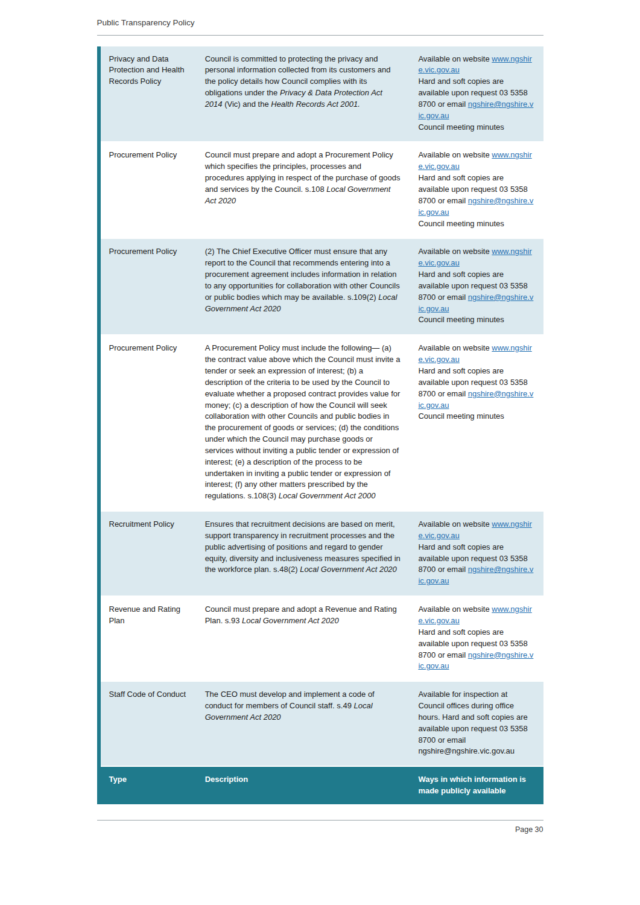Public Transparency Policy
| Privacy and Data Protection and Health Records Policy | Council is committed to protecting the privacy and personal information collected from its customers and the policy details how Council complies with its obligations under the Privacy & Data Protection Act 2014 (Vic) and the Health Records Act 2001. | Available on website www.ngshire.vic.gov.au Hard and soft copies are available upon request 03 5358 8700 or email ngshire@ngshire.vic.gov.au Council meeting minutes |
| Procurement Policy | Council must prepare and adopt a Procurement Policy which specifies the principles, processes and procedures applying in respect of the purchase of goods and services by the Council. s.108 Local Government Act 2020 | Available on website www.ngshire.vic.gov.au Hard and soft copies are available upon request 03 5358 8700 or email ngshire@ngshire.vic.gov.au Council meeting minutes |
| Procurement Policy | (2) The Chief Executive Officer must ensure that any report to the Council that recommends entering into a procurement agreement includes information in relation to any opportunities for collaboration with other Councils or public bodies which may be available. s.109(2) Local Government Act 2020 | Available on website www.ngshire.vic.gov.au Hard and soft copies are available upon request 03 5358 8700 or email ngshire@ngshire.vic.gov.au Council meeting minutes |
| Procurement Policy | A Procurement Policy must include the following— (a) the contract value above which the Council must invite a tender or seek an expression of interest; (b) a description of the criteria to be used by the Council to evaluate whether a proposed contract provides value for money; (c) a description of how the Council will seek collaboration with other Councils and public bodies in the procurement of goods or services; (d) the conditions under which the Council may purchase goods or services without inviting a public tender or expression of interest; (e) a description of the process to be undertaken in inviting a public tender or expression of interest; (f) any other matters prescribed by the regulations. s.108(3) Local Government Act 2000 | Available on website www.ngshire.vic.gov.au Hard and soft copies are available upon request 03 5358 8700 or email ngshire@ngshire.vic.gov.au Council meeting minutes |
| Recruitment Policy | Ensures that recruitment decisions are based on merit, support transparency in recruitment processes and the public advertising of positions and regard to gender equity, diversity and inclusiveness measures specified in the workforce plan. s.48(2) Local Government Act 2020 | Available on website www.ngshire.vic.gov.au Hard and soft copies are available upon request 03 5358 8700 or email ngshire@ngshire.vic.gov.au |
| Revenue and Rating Plan | Council must prepare and adopt a Revenue and Rating Plan. s.93 Local Government Act 2020 | Available on website www.ngshire.vic.gov.au Hard and soft copies are available upon request 03 5358 8700 or email ngshire@ngshire.vic.gov.au |
| Staff Code of Conduct | The CEO must develop and implement a code of conduct for members of Council staff. s.49 Local Government Act 2020 | Available for inspection at Council offices during office hours. Hard and soft copies are available upon request 03 5358 8700 or email ngshire@ngshire.vic.gov.au |
| Type | Description | Ways in which information is made publicly available |
Page 30